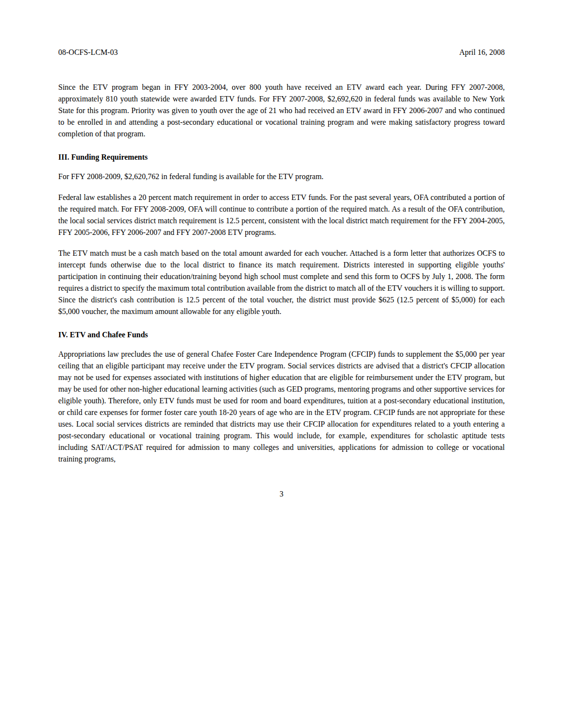08-OCFS-LCM-03 April 16, 2008
Since the ETV program began in FFY 2003-2004, over 800 youth have received an ETV award each year. During FFY 2007-2008, approximately 810 youth statewide were awarded ETV funds. For FFY 2007-2008, $2,692,620 in federal funds was available to New York State for this program. Priority was given to youth over the age of 21 who had received an ETV award in FFY 2006-2007 and who continued to be enrolled in and attending a post-secondary educational or vocational training program and were making satisfactory progress toward completion of that program.
III. Funding Requirements
For FFY 2008-2009, $2,620,762 in federal funding is available for the ETV program.
Federal law establishes a 20 percent match requirement in order to access ETV funds. For the past several years, OFA contributed a portion of the required match. For FFY 2008-2009, OFA will continue to contribute a portion of the required match. As a result of the OFA contribution, the local social services district match requirement is 12.5 percent, consistent with the local district match requirement for the FFY 2004-2005, FFY 2005-2006, FFY 2006-2007 and FFY 2007-2008 ETV programs.
The ETV match must be a cash match based on the total amount awarded for each voucher. Attached is a form letter that authorizes OCFS to intercept funds otherwise due to the local district to finance its match requirement. Districts interested in supporting eligible youths' participation in continuing their education/training beyond high school must complete and send this form to OCFS by July 1, 2008. The form requires a district to specify the maximum total contribution available from the district to match all of the ETV vouchers it is willing to support. Since the district's cash contribution is 12.5 percent of the total voucher, the district must provide $625 (12.5 percent of $5,000) for each $5,000 voucher, the maximum amount allowable for any eligible youth.
IV. ETV and Chafee Funds
Appropriations law precludes the use of general Chafee Foster Care Independence Program (CFCIP) funds to supplement the $5,000 per year ceiling that an eligible participant may receive under the ETV program. Social services districts are advised that a district's CFCIP allocation may not be used for expenses associated with institutions of higher education that are eligible for reimbursement under the ETV program, but may be used for other non-higher educational learning activities (such as GED programs, mentoring programs and other supportive services for eligible youth). Therefore, only ETV funds must be used for room and board expenditures, tuition at a post-secondary educational institution, or child care expenses for former foster care youth 18-20 years of age who are in the ETV program. CFCIP funds are not appropriate for these uses. Local social services districts are reminded that districts may use their CFCIP allocation for expenditures related to a youth entering a post-secondary educational or vocational training program. This would include, for example, expenditures for scholastic aptitude tests including SAT/ACT/PSAT required for admission to many colleges and universities, applications for admission to college or vocational training programs,
3